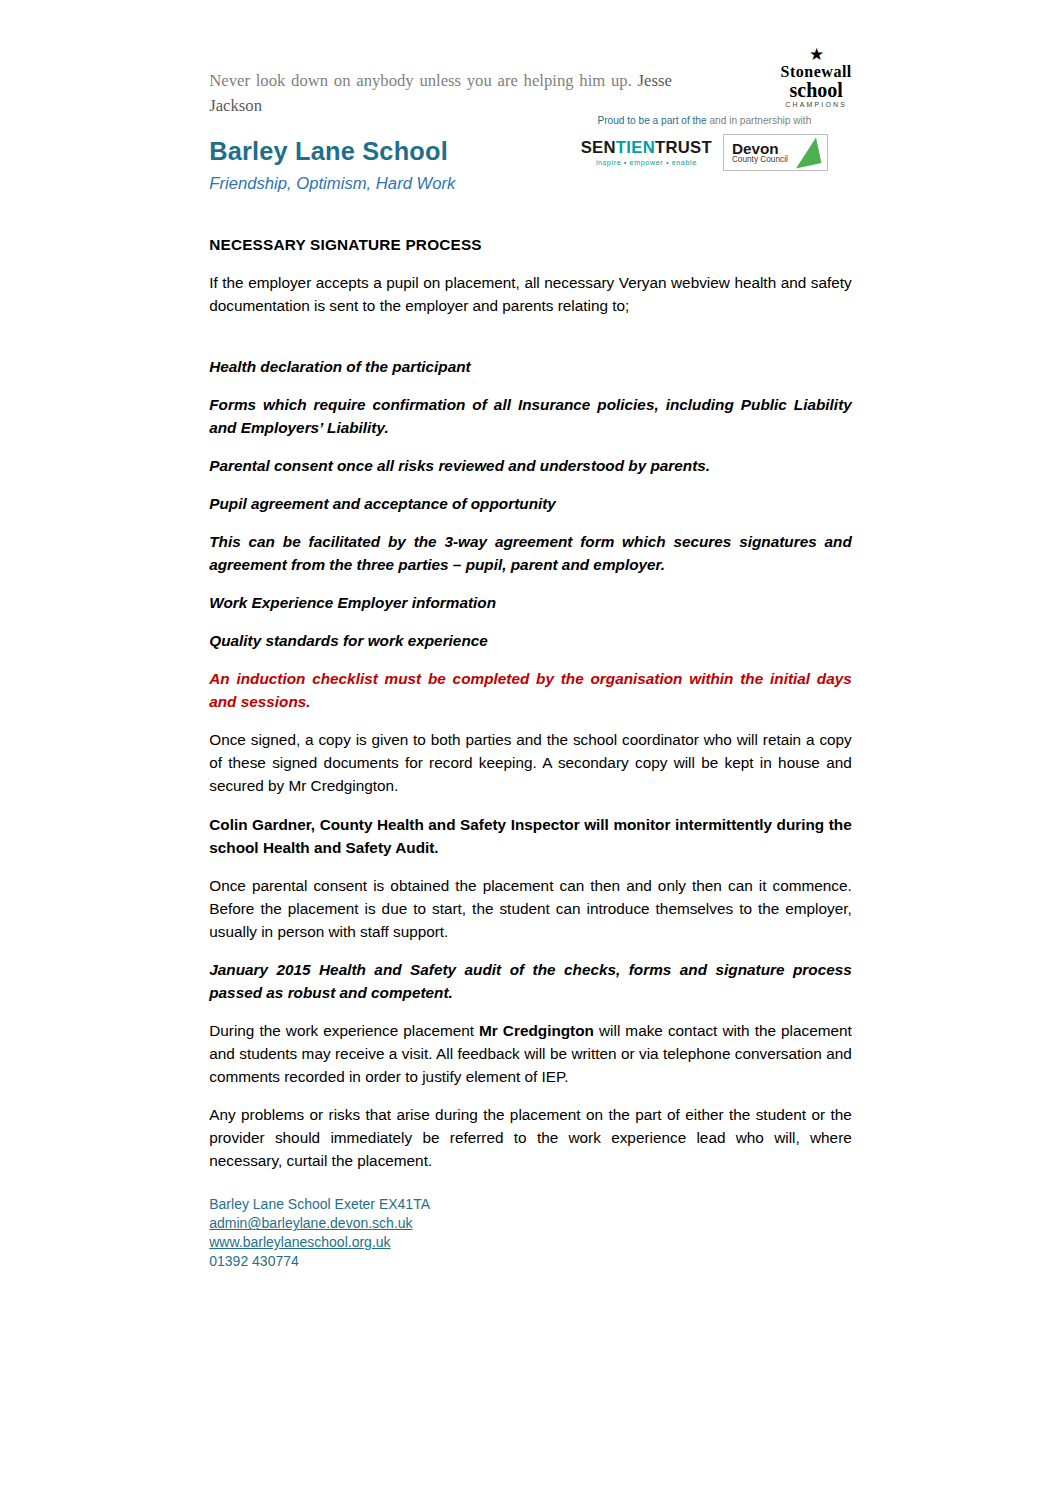★
Stonewall
school
CHAMPIONS
Never look down on anybody unless you are helping him up. Jesse Jackson
Barley Lane School
Friendship, Optimism, Hard Work
Proud to be a part of the and in partnership with
SENTIENTRUST
inspire • empower • enable
Devon
County Council
NECESSARY SIGNATURE PROCESS
If the employer accepts a pupil on placement, all necessary Veryan webview health and safety documentation is sent to the employer and parents relating to;
Health declaration of the participant
Forms which require confirmation of all Insurance policies, including Public Liability and Employers’ Liability.
Parental consent once all risks reviewed and understood by parents.
Pupil agreement and acceptance of opportunity
This can be facilitated by the 3-way agreement form which secures signatures and agreement from the three parties – pupil, parent and employer.
Work Experience Employer information
Quality standards for work experience
An induction checklist must be completed by the organisation within the initial days and sessions.
Once signed, a copy is given to both parties and the school coordinator who will retain a copy of these signed documents for record keeping. A secondary copy will be kept in house and secured by Mr Credgington.
Colin Gardner, County Health and Safety Inspector will monitor intermittently during the school Health and Safety Audit.
Once parental consent is obtained the placement can then and only then can it commence. Before the placement is due to start, the student can introduce themselves to the employer, usually in person with staff support.
January 2015 Health and Safety audit of the checks, forms and signature process passed as robust and competent.
During the work experience placement Mr Credgington will make contact with the placement and students may receive a visit. All feedback will be written or via telephone conversation and comments recorded in order to justify element of IEP.
Any problems or risks that arise during the placement on the part of either the student or the provider should immediately be referred to the work experience lead who will, where necessary, curtail the placement.
Barley Lane School Exeter EX41TA
admin@barleylane.devon.sch.uk
www.barleylaneschool.org.uk
01392 430774